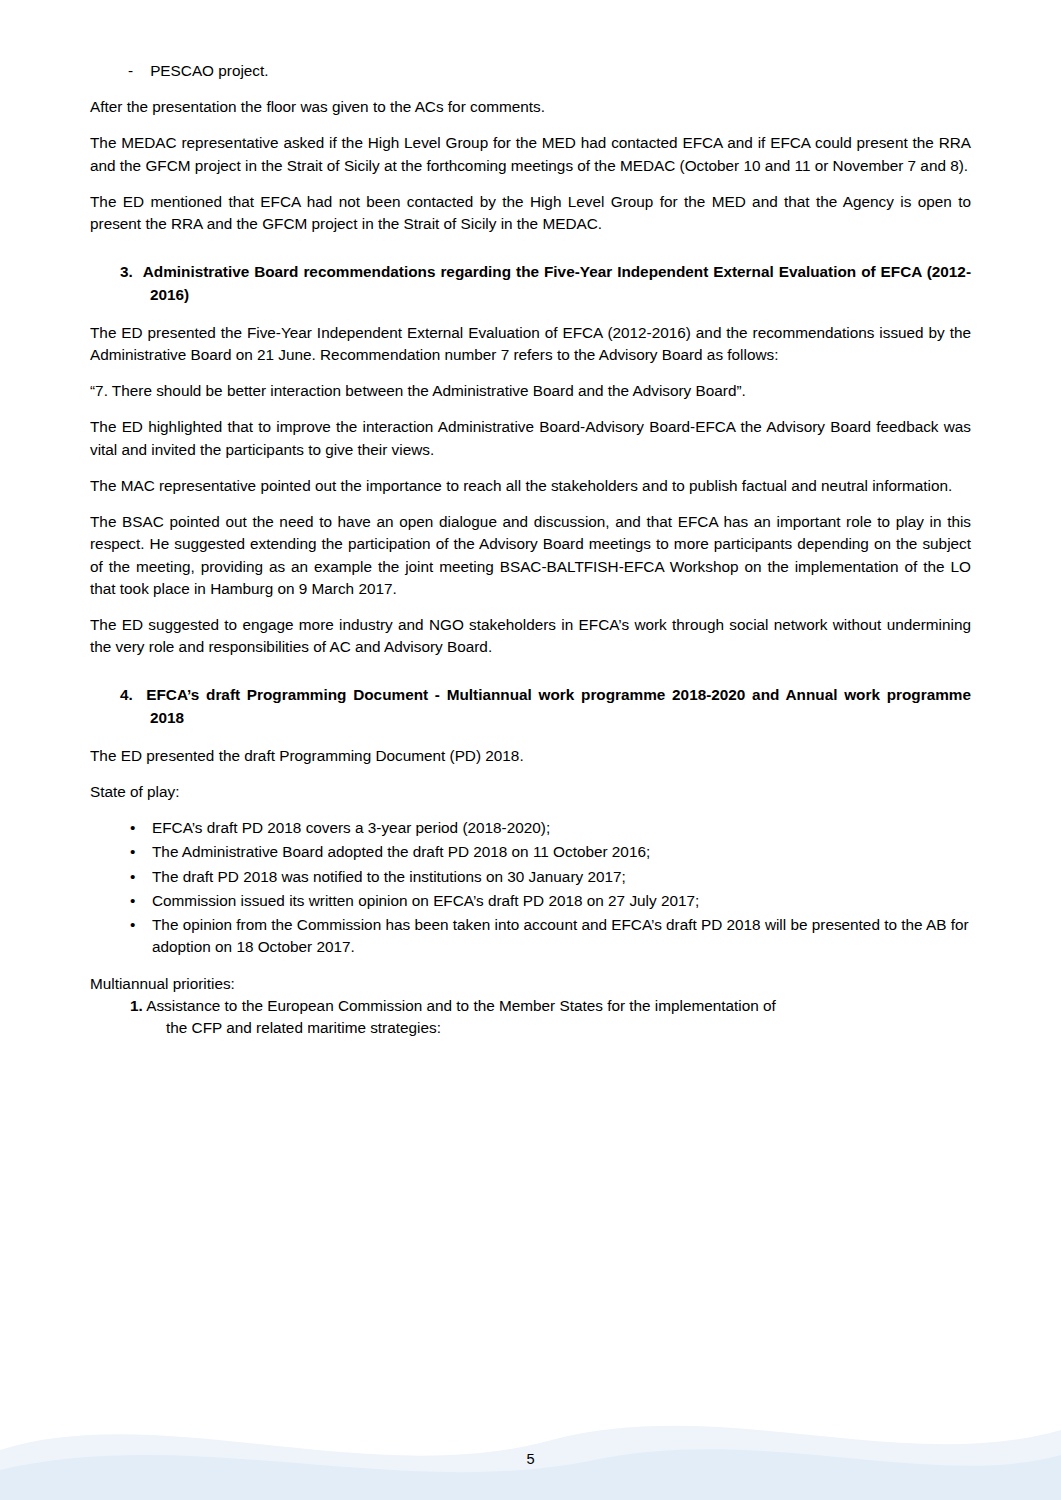- PESCAO project.
After the presentation the floor was given to the ACs for comments.
The MEDAC representative asked if the High Level Group for the MED had contacted EFCA and if EFCA could present the RRA and the GFCM project in the Strait of Sicily at the forthcoming meetings of the MEDAC (October 10 and 11 or November 7 and 8).
The ED mentioned that EFCA had not been contacted by the High Level Group for the MED and that the Agency is open to present the RRA and the GFCM project in the Strait of Sicily in the MEDAC.
3. Administrative Board recommendations regarding the Five-Year Independent External Evaluation of EFCA (2012-2016)
The ED presented the Five-Year Independent External Evaluation of EFCA (2012-2016) and the recommendations issued by the Administrative Board on 21 June. Recommendation number 7 refers to the Advisory Board as follows:
“7. There should be better interaction between the Administrative Board and the Advisory Board”.
The ED highlighted that to improve the interaction Administrative Board-Advisory Board-EFCA the Advisory Board feedback was vital and invited the participants to give their views.
The MAC representative pointed out the importance to reach all the stakeholders and to publish factual and neutral information.
The BSAC pointed out the need to have an open dialogue and discussion, and that EFCA has an important role to play in this respect. He suggested extending the participation of the Advisory Board meetings to more participants depending on the subject of the meeting, providing as an example the joint meeting BSAC-BALTFISH-EFCA Workshop on the implementation of the LO that took place in Hamburg on 9 March 2017.
The ED suggested to engage more industry and NGO stakeholders in EFCA’s work through social network without undermining the very role and responsibilities of AC and Advisory Board.
4. EFCA’s draft Programming Document - Multiannual work programme 2018-2020 and Annual work programme 2018
The ED presented the draft Programming Document (PD) 2018.
State of play:
EFCA’s draft PD 2018 covers a 3-year period (2018-2020);
The Administrative Board adopted the draft PD 2018 on 11 October 2016;
The draft PD 2018 was notified to the institutions on 30 January 2017;
Commission issued its written opinion on EFCA’s draft PD 2018 on 27 July 2017;
The opinion from the Commission has been taken into account and EFCA’s draft PD 2018 will be presented to the AB for adoption on 18 October 2017.
Multiannual priorities:
1. Assistance to the European Commission and to the Member States for the implementation of
the CFP and related maritime strategies:
5